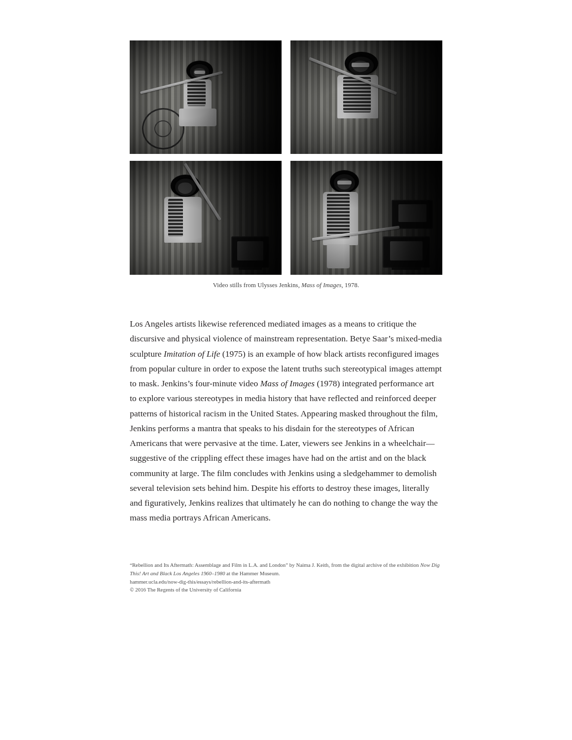Video stills from Ulysses Jenkins, Mass of Images, 1978.
Los Angeles artists likewise referenced mediated images as a means to critique the discursive and physical violence of mainstream representation. Betye Saar’s mixed-media sculpture Imitation of Life (1975) is an example of how black artists reconfigured images from popular culture in order to expose the latent truths such stereotypical images attempt to mask. Jenkins’s four-minute video Mass of Images (1978) integrated performance art to explore various stereotypes in media history that have reflected and reinforced deeper patterns of historical racism in the United States. Appearing masked throughout the film, Jenkins performs a mantra that speaks to his disdain for the stereotypes of African Americans that were pervasive at the time. Later, viewers see Jenkins in a wheelchair—suggestive of the crippling effect these images have had on the artist and on the black community at large. The film concludes with Jenkins using a sledgehammer to demolish several television sets behind him. Despite his efforts to destroy these images, literally and figuratively, Jenkins realizes that ultimately he can do nothing to change the way the mass media portrays African Americans.
“Rebellion and Its Aftermath: Assemblage and Film in L.A. and London” by Naima J. Keith, from the digital archive of the exhibition Now Dig This! Art and Black Los Angeles 1960–1980 at the Hammer Museum.
hammer.ucla.edu/now-dig-this/essays/rebellion-and-its-aftermath
© 2016 The Regents of the University of California